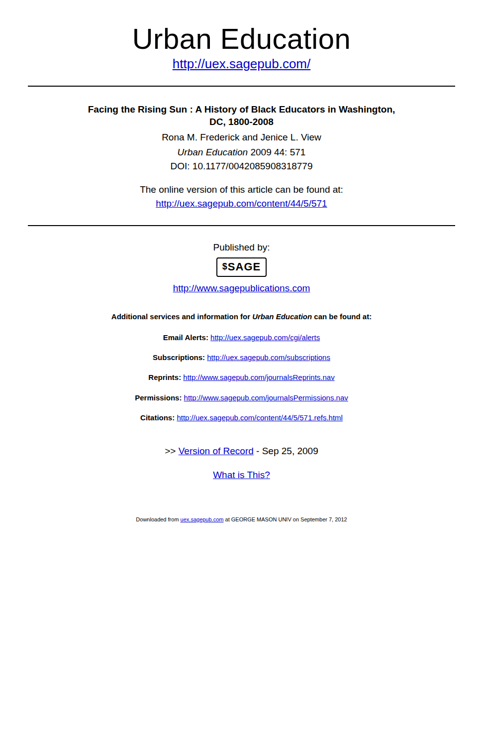Urban Education
http://uex.sagepub.com/
Facing the Rising Sun : A History of Black Educators in Washington,
DC, 1800-2008
Rona M. Frederick and Jenice L. View
Urban Education 2009 44: 571
DOI: 10.1177/0042085908318779
The online version of this article can be found at:
http://uex.sagepub.com/content/44/5/571
Published by:
$SAGE
http://www.sagepublications.com
Additional services and information for Urban Education can be found at:
Email Alerts: http://uex.sagepub.com/cgi/alerts
Subscriptions: http://uex.sagepub.com/subscriptions
Reprints: http://www.sagepub.com/journalsReprints.nav
Permissions: http://www.sagepub.com/journalsPermissions.nav
Citations: http://uex.sagepub.com/content/44/5/571.refs.html
>> Version of Record - Sep 25, 2009
What is This?
Downloaded from uex.sagepub.com at GEORGE MASON UNIV on September 7, 2012